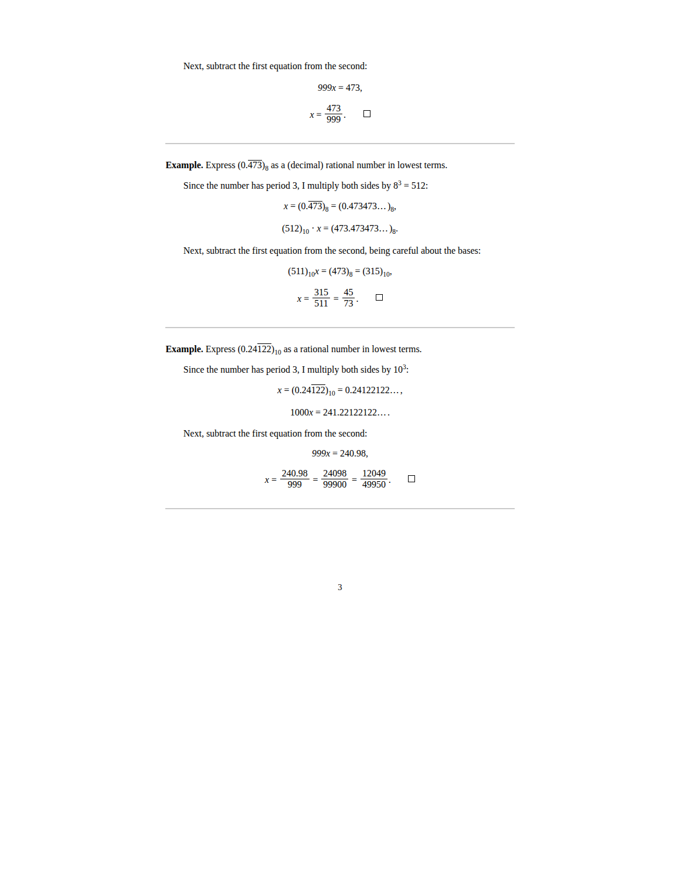Next, subtract the first equation from the second:
999x = 473,
x = 473999.
Example. Express (0.473)8 as a (decimal) rational number in lowest terms.
Since the number has period 3, I multiply both sides by 83 = 512:
x = (0.473)8 = (0.473473…)8,
(512)10 · x = (473.473473…)8.
Next, subtract the first equation from the second, being careful about the bases:
(511)10 x = (473)8 = (315)10,
x = 315511 = 4573.
Example. Express (0.24122)10 as a rational number in lowest terms.
Since the number has period 3, I multiply both sides by 103:
x = (0.24122)10 = 0.24122122…,
1000 x = 241.22122122….
Next, subtract the first equation from the second:
999x = 240.98,
x = 240.98999 = 2409899900 = 1204949950.
3